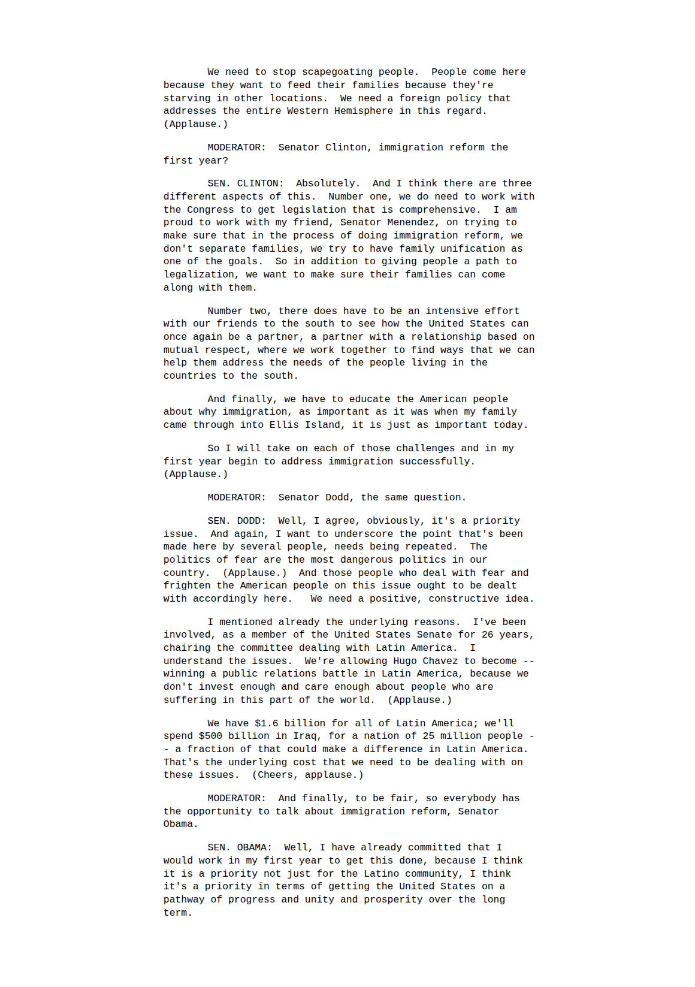We need to stop scapegoating people. People come here because they want to feed their families because they're starving in other locations. We need a foreign policy that addresses the entire Western Hemisphere in this regard. (Applause.)
MODERATOR: Senator Clinton, immigration reform the first year?
SEN. CLINTON: Absolutely. And I think there are three different aspects of this. Number one, we do need to work with the Congress to get legislation that is comprehensive. I am proud to work with my friend, Senator Menendez, on trying to make sure that in the process of doing immigration reform, we don't separate families, we try to have family unification as one of the goals. So in addition to giving people a path to legalization, we want to make sure their families can come along with them.
Number two, there does have to be an intensive effort with our friends to the south to see how the United States can once again be a partner, a partner with a relationship based on mutual respect, where we work together to find ways that we can help them address the needs of the people living in the countries to the south.
And finally, we have to educate the American people about why immigration, as important as it was when my family came through into Ellis Island, it is just as important today.
So I will take on each of those challenges and in my first year begin to address immigration successfully. (Applause.)
MODERATOR: Senator Dodd, the same question.
SEN. DODD: Well, I agree, obviously, it's a priority issue. And again, I want to underscore the point that's been made here by several people, needs being repeated. The politics of fear are the most dangerous politics in our country. (Applause.) And those people who deal with fear and frighten the American people on this issue ought to be dealt with accordingly here. We need a positive, constructive idea.
I mentioned already the underlying reasons. I've been involved, as a member of the United States Senate for 26 years, chairing the committee dealing with Latin America. I understand the issues. We're allowing Hugo Chavez to become -- winning a public relations battle in Latin America, because we don't invest enough and care enough about people who are suffering in this part of the world. (Applause.)
We have $1.6 billion for all of Latin America; we'll spend $500 billion in Iraq, for a nation of 25 million people -- a fraction of that could make a difference in Latin America. That's the underlying cost that we need to be dealing with on these issues. (Cheers, applause.)
MODERATOR: And finally, to be fair, so everybody has the opportunity to talk about immigration reform, Senator Obama.
SEN. OBAMA: Well, I have already committed that I would work in my first year to get this done, because I think it is a priority not just for the Latino community, I think it's a priority in terms of getting the United States on a pathway of progress and unity and prosperity over the long term.